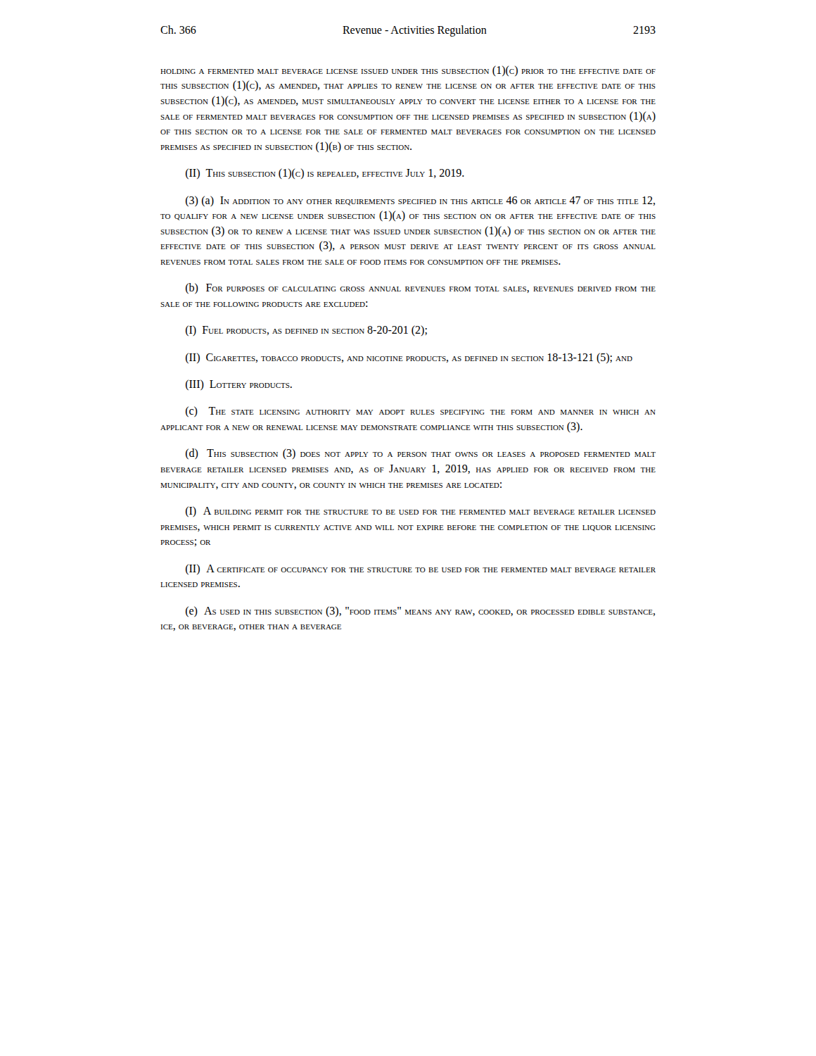Ch. 366 Revenue - Activities Regulation 2193
holding a fermented malt beverage license issued under this subsection (1)(c) prior to the effective date of this subsection (1)(c), as amended, that applies to renew the license on or after the effective date of this subsection (1)(c), as amended, must simultaneously apply to convert the license either to a license for the sale of fermented malt beverages for consumption off the licensed premises as specified in subsection (1)(a) of this section or to a license for the sale of fermented malt beverages for consumption on the licensed premises as specified in subsection (1)(b) of this section.
(II) This subsection (1)(c) is repealed, effective July 1, 2019.
(3) (a) In addition to any other requirements specified in this article 46 or article 47 of this title 12, to qualify for a new license under subsection (1)(a) of this section on or after the effective date of this subsection (3) or to renew a license that was issued under subsection (1)(a) of this section on or after the effective date of this subsection (3), a person must derive at least twenty percent of its gross annual revenues from total sales from the sale of food items for consumption off the premises.
(b) For purposes of calculating gross annual revenues from total sales, revenues derived from the sale of the following products are excluded:
(I) Fuel products, as defined in section 8-20-201 (2);
(II) Cigarettes, tobacco products, and nicotine products, as defined in section 18-13-121 (5); and
(III) Lottery products.
(c) The state licensing authority may adopt rules specifying the form and manner in which an applicant for a new or renewal license may demonstrate compliance with this subsection (3).
(d) This subsection (3) does not apply to a person that owns or leases a proposed fermented malt beverage retailer licensed premises and, as of January 1, 2019, has applied for or received from the municipality, city and county, or county in which the premises are located:
(I) A building permit for the structure to be used for the fermented malt beverage retailer licensed premises, which permit is currently active and will not expire before the completion of the liquor licensing process; or
(II) A certificate of occupancy for the structure to be used for the fermented malt beverage retailer licensed premises.
(e) As used in this subsection (3), "food items" means any raw, cooked, or processed edible substance, ice, or beverage, other than a beverage